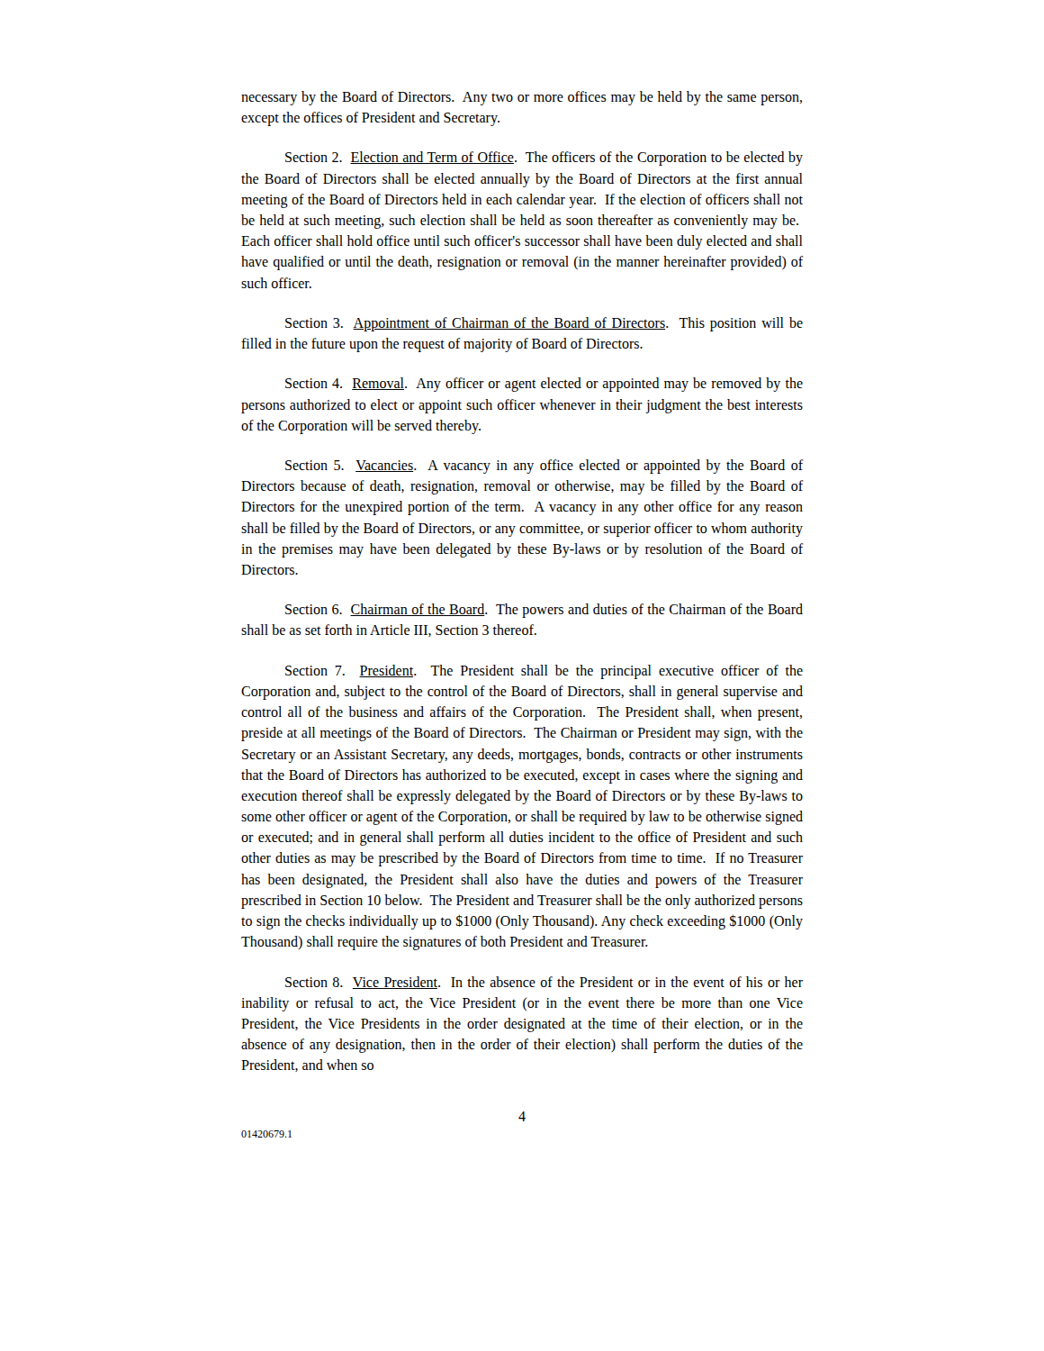necessary by the Board of Directors. Any two or more offices may be held by the same person, except the offices of President and Secretary.
Section 2. Election and Term of Office. The officers of the Corporation to be elected by the Board of Directors shall be elected annually by the Board of Directors at the first annual meeting of the Board of Directors held in each calendar year. If the election of officers shall not be held at such meeting, such election shall be held as soon thereafter as conveniently may be. Each officer shall hold office until such officer's successor shall have been duly elected and shall have qualified or until the death, resignation or removal (in the manner hereinafter provided) of such officer.
Section 3. Appointment of Chairman of the Board of Directors. This position will be filled in the future upon the request of majority of Board of Directors.
Section 4. Removal. Any officer or agent elected or appointed may be removed by the persons authorized to elect or appoint such officer whenever in their judgment the best interests of the Corporation will be served thereby.
Section 5. Vacancies. A vacancy in any office elected or appointed by the Board of Directors because of death, resignation, removal or otherwise, may be filled by the Board of Directors for the unexpired portion of the term. A vacancy in any other office for any reason shall be filled by the Board of Directors, or any committee, or superior officer to whom authority in the premises may have been delegated by these By-laws or by resolution of the Board of Directors.
Section 6. Chairman of the Board. The powers and duties of the Chairman of the Board shall be as set forth in Article III, Section 3 thereof.
Section 7. President. The President shall be the principal executive officer of the Corporation and, subject to the control of the Board of Directors, shall in general supervise and control all of the business and affairs of the Corporation. The President shall, when present, preside at all meetings of the Board of Directors. The Chairman or President may sign, with the Secretary or an Assistant Secretary, any deeds, mortgages, bonds, contracts or other instruments that the Board of Directors has authorized to be executed, except in cases where the signing and execution thereof shall be expressly delegated by the Board of Directors or by these By-laws to some other officer or agent of the Corporation, or shall be required by law to be otherwise signed or executed; and in general shall perform all duties incident to the office of President and such other duties as may be prescribed by the Board of Directors from time to time. If no Treasurer has been designated, the President shall also have the duties and powers of the Treasurer prescribed in Section 10 below. The President and Treasurer shall be the only authorized persons to sign the checks individually up to $1000 (Only Thousand). Any check exceeding $1000 (Only Thousand) shall require the signatures of both President and Treasurer.
Section 8. Vice President. In the absence of the President or in the event of his or her inability or refusal to act, the Vice President (or in the event there be more than one Vice President, the Vice Presidents in the order designated at the time of their election, or in the absence of any designation, then in the order of their election) shall perform the duties of the President, and when so
4
01420679.1